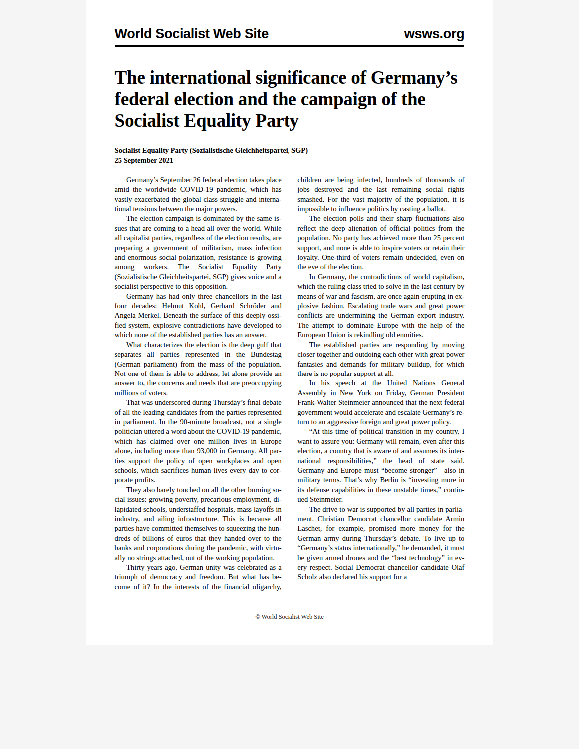World Socialist Web Site
wsws.org
The international significance of Germany’s federal election and the campaign of the Socialist Equality Party
Socialist Equality Party (Sozialistische Gleichheitspartei, SGP)
25 September 2021
Germany’s September 26 federal election takes place amid the worldwide COVID-19 pandemic, which has vastly exacerbated the global class struggle and international tensions between the major powers.
The election campaign is dominated by the same issues that are coming to a head all over the world. While all capitalist parties, regardless of the election results, are preparing a government of militarism, mass infection and enormous social polarization, resistance is growing among workers. The Socialist Equality Party (Sozialistische Gleichheitspartei, SGP) gives voice and a socialist perspective to this opposition.
Germany has had only three chancellors in the last four decades: Helmut Kohl, Gerhard Schröder and Angela Merkel. Beneath the surface of this deeply ossified system, explosive contradictions have developed to which none of the established parties has an answer.
What characterizes the election is the deep gulf that separates all parties represented in the Bundestag (German parliament) from the mass of the population. Not one of them is able to address, let alone provide an answer to, the concerns and needs that are preoccupying millions of voters.
That was underscored during Thursday’s final debate of all the leading candidates from the parties represented in parliament. In the 90-minute broadcast, not a single politician uttered a word about the COVID-19 pandemic, which has claimed over one million lives in Europe alone, including more than 93,000 in Germany. All parties support the policy of open workplaces and open schools, which sacrifices human lives every day to corporate profits.
They also barely touched on all the other burning social issues: growing poverty, precarious employment, dilapidated schools, understaffed hospitals, mass layoffs in industry, and ailing infrastructure. This is because all parties have committed themselves to squeezing the hundreds of billions of euros that they handed over to the banks and corporations during the pandemic, with virtually no strings attached, out of the working population.
Thirty years ago, German unity was celebrated as a triumph of democracy and freedom. But what has become of it? In the interests of the financial oligarchy, children are being infected, hundreds of thousands of jobs destroyed and the last remaining social rights smashed. For the vast majority of the population, it is impossible to influence politics by casting a ballot.
The election polls and their sharp fluctuations also reflect the deep alienation of official politics from the population. No party has achieved more than 25 percent support, and none is able to inspire voters or retain their loyalty. One-third of voters remain undecided, even on the eve of the election.
In Germany, the contradictions of world capitalism, which the ruling class tried to solve in the last century by means of war and fascism, are once again erupting in explosive fashion. Escalating trade wars and great power conflicts are undermining the German export industry. The attempt to dominate Europe with the help of the European Union is rekindling old enmities.
The established parties are responding by moving closer together and outdoing each other with great power fantasies and demands for military buildup, for which there is no popular support at all.
In his speech at the United Nations General Assembly in New York on Friday, German President Frank-Walter Steinmeier announced that the next federal government would accelerate and escalate Germany’s return to an aggressive foreign and great power policy.
“At this time of political transition in my country, I want to assure you: Germany will remain, even after this election, a country that is aware of and assumes its international responsibilities,” the head of state said. Germany and Europe must “become stronger”—also in military terms. That’s why Berlin is “investing more in its defense capabilities in these unstable times,” continued Steinmeier.
The drive to war is supported by all parties in parliament. Christian Democrat chancellor candidate Armin Laschet, for example, promised more money for the German army during Thursday’s debate. To live up to “Germany’s status internationally,” he demanded, it must be given armed drones and the “best technology” in every respect. Social Democrat chancellor candidate Olaf Scholz also declared his support for a
© World Socialist Web Site